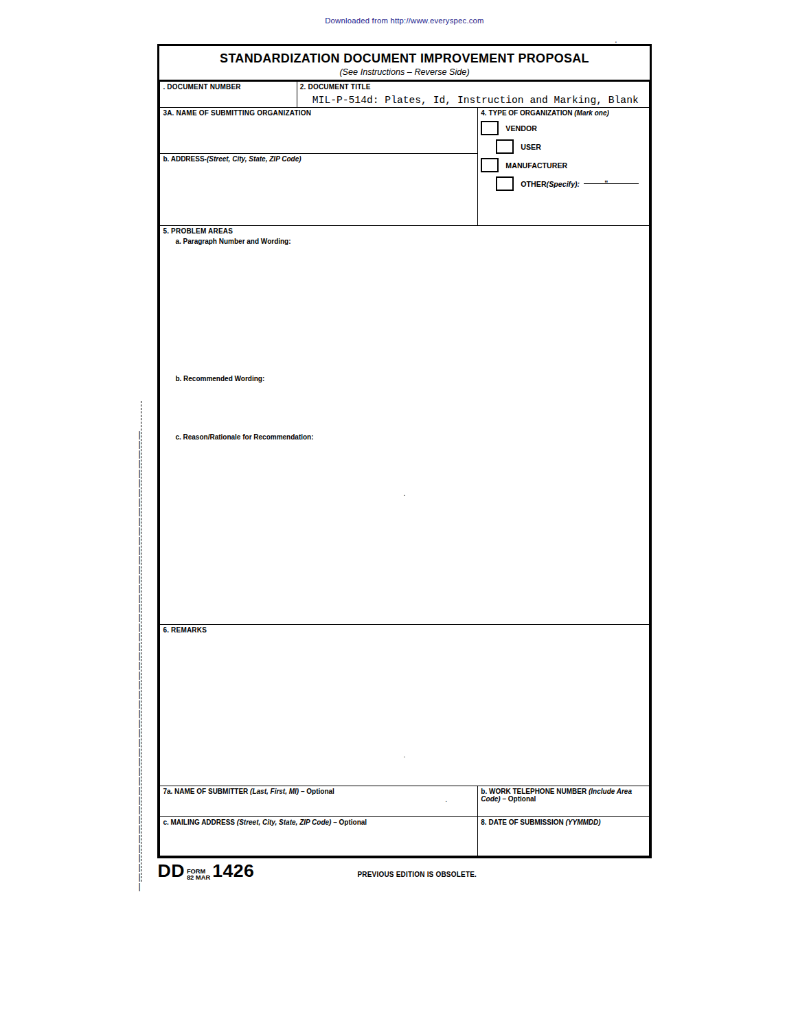Downloaded from http://www.everyspec.com
.
STANDARDIZATION DOCUMENT IMPROVEMENT PROPOSAL
(See Instructions – Reverse Side)
| . DOCUMENT NUMBER | 2. DOCUMENT TITLE MIL-P-514d: Plates, Id, Instruction and Marking, Blank |
| 3a. NAME OF SUBMITTING ORGANIZATION | 4. TYPE OF ORGANIZATION (Mark one) VENDOR USER MANUFACTURER OTHER (Specify): |
| b. ADDRESS- (Street, City, State, ZIP Code) |
| 5. PROBLEM AREAS a. Paragraph Number and Wording: b. Recommended Wording: c. Reason/Rationale for Recommendation: . |
| 6. REMARKS . |
| 7a. NAME OF SUBMITTER (Last, First, MI) – Optional . | b. WORK TELEPHONE NUMBER (Include Area Code) – Optional |
| c. MAILING ADDRESS (Street, City, State, ZIP Code) – Optional | 8. DATE OF SUBMISSION (YYMMDD) |
|
|
|
|
|
|
|
|
|
|
|
|
|
|
|
|
|
|
|
|
|
|
|
|
|
|
|
|
|
|
|
|
|
|
|
|
|
|
|
|
|
|
|
|
|
|
|
|
DD FORM
82 MAR 1426
PREVIOUS EDITION IS OBSOLETE.